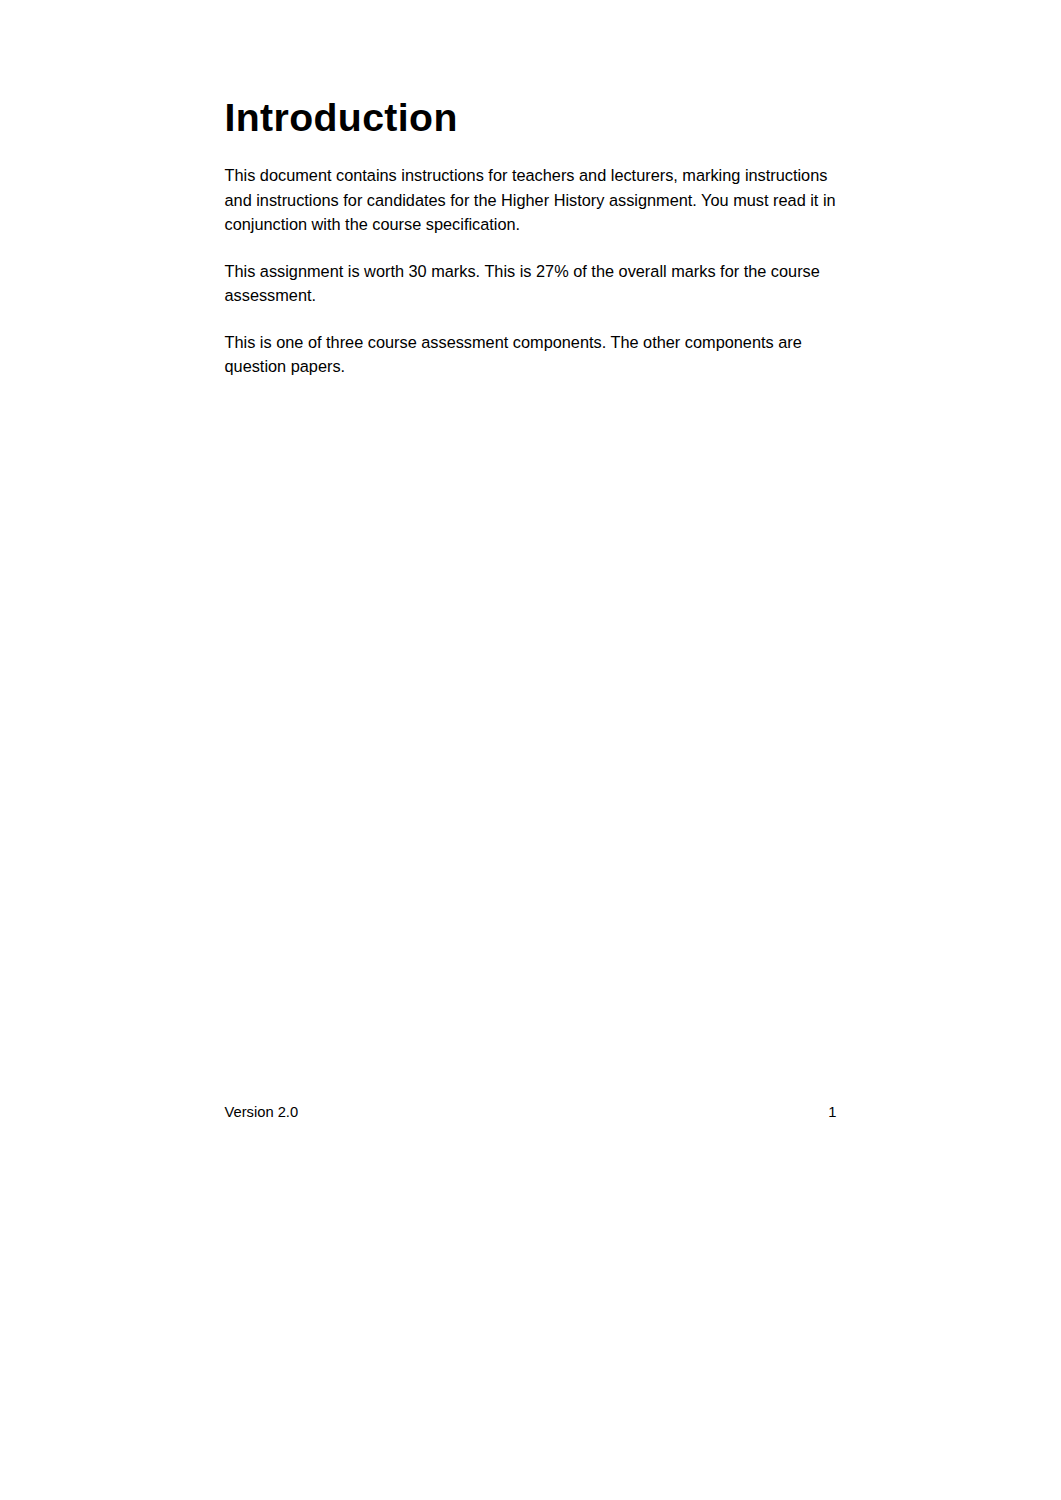Introduction
This document contains instructions for teachers and lecturers, marking instructions and instructions for candidates for the Higher History assignment. You must read it in conjunction with the course specification.
This assignment is worth 30 marks. This is 27% of the overall marks for the course assessment.
This is one of three course assessment components. The other components are question papers.
Version 2.0 1